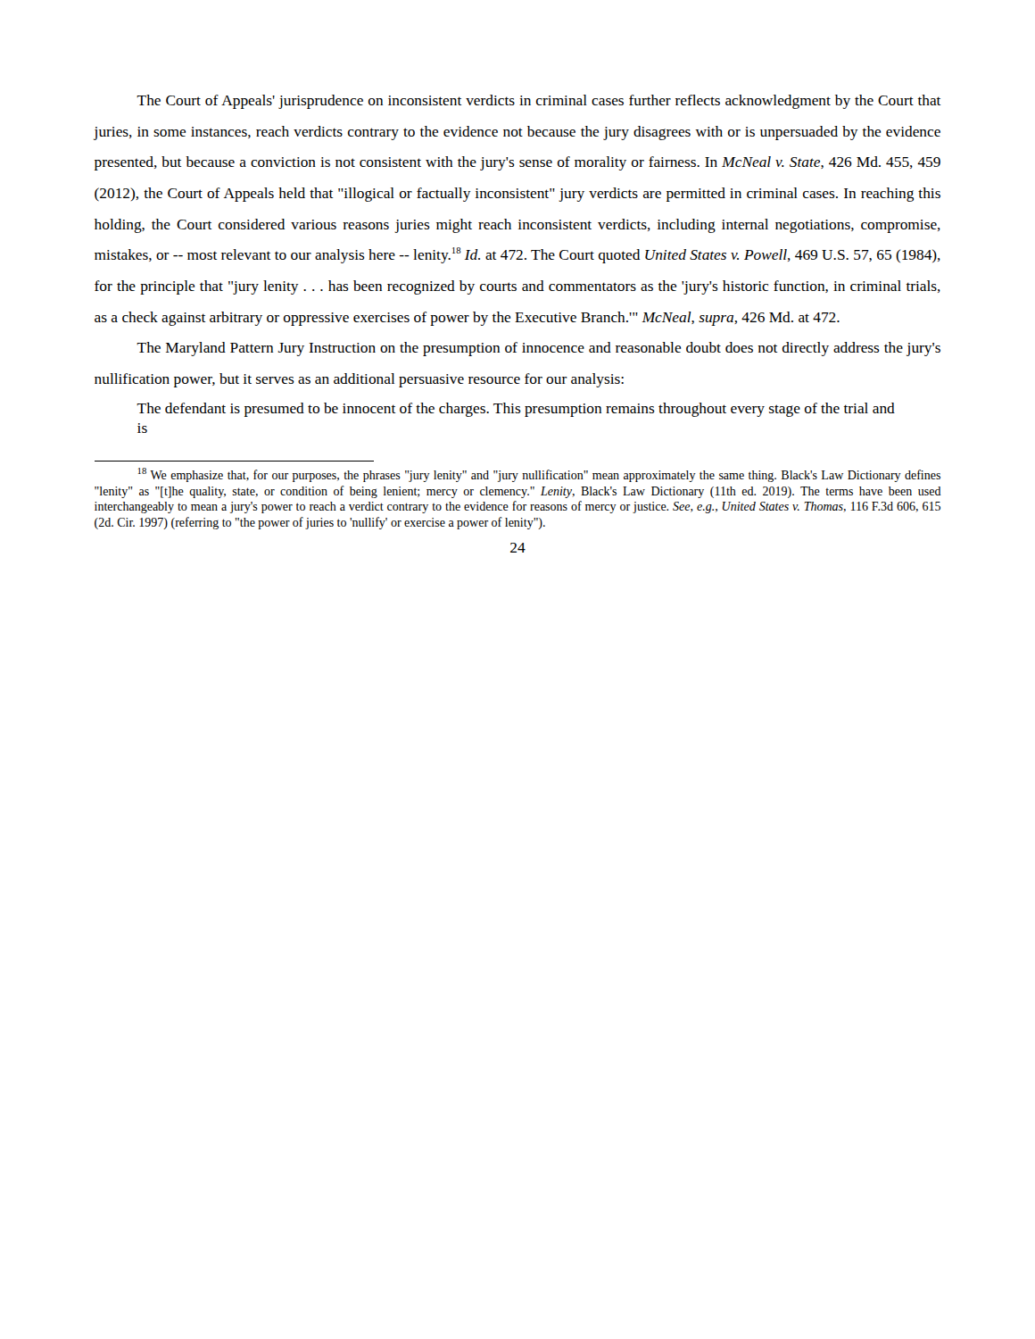The Court of Appeals' jurisprudence on inconsistent verdicts in criminal cases further reflects acknowledgment by the Court that juries, in some instances, reach verdicts contrary to the evidence not because the jury disagrees with or is unpersuaded by the evidence presented, but because a conviction is not consistent with the jury's sense of morality or fairness. In McNeal v. State, 426 Md. 455, 459 (2012), the Court of Appeals held that "illogical or factually inconsistent" jury verdicts are permitted in criminal cases. In reaching this holding, the Court considered various reasons juries might reach inconsistent verdicts, including internal negotiations, compromise, mistakes, or -- most relevant to our analysis here -- lenity.18 Id. at 472. The Court quoted United States v. Powell, 469 U.S. 57, 65 (1984), for the principle that "jury lenity . . . has been recognized by courts and commentators as the 'jury's historic function, in criminal trials, as a check against arbitrary or oppressive exercises of power by the Executive Branch.'" McNeal, supra, 426 Md. at 472.
The Maryland Pattern Jury Instruction on the presumption of innocence and reasonable doubt does not directly address the jury's nullification power, but it serves as an additional persuasive resource for our analysis:
The defendant is presumed to be innocent of the charges. This presumption remains throughout every stage of the trial and is
18 We emphasize that, for our purposes, the phrases "jury lenity" and "jury nullification" mean approximately the same thing. Black's Law Dictionary defines "lenity" as "[t]he quality, state, or condition of being lenient; mercy or clemency." Lenity, Black's Law Dictionary (11th ed. 2019). The terms have been used interchangeably to mean a jury's power to reach a verdict contrary to the evidence for reasons of mercy or justice. See, e.g., United States v. Thomas, 116 F.3d 606, 615 (2d. Cir. 1997) (referring to "the power of juries to 'nullify' or exercise a power of lenity").
24